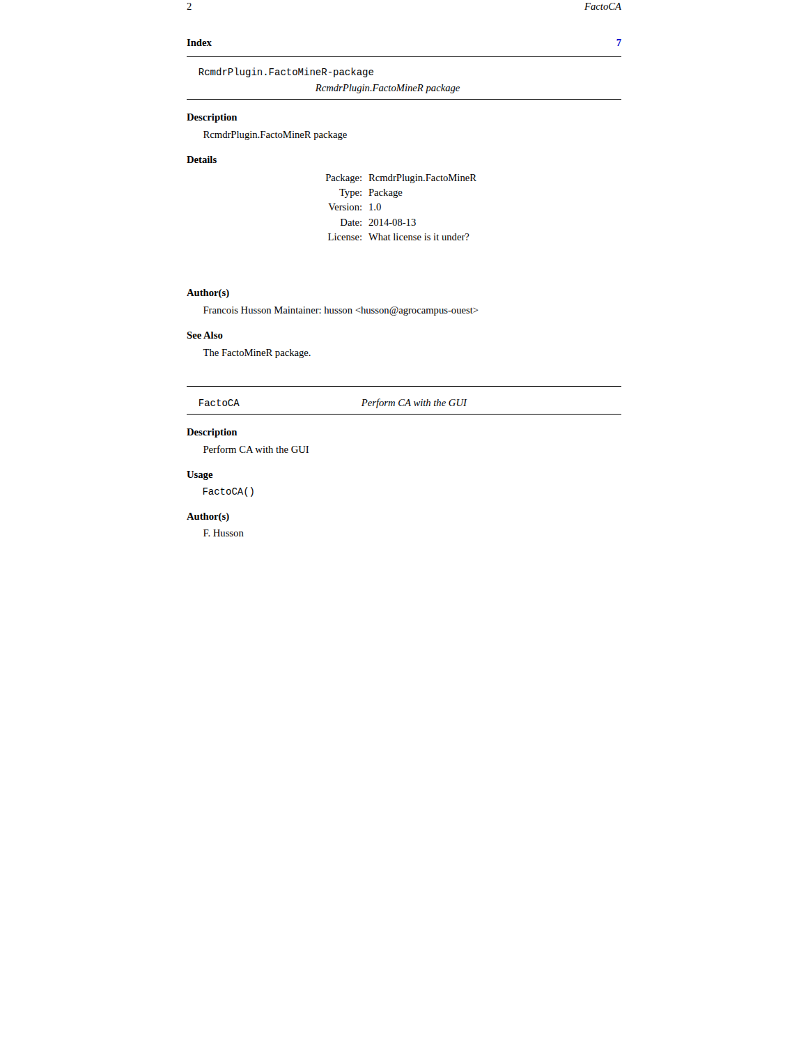2 FactoCA
Index 7
RcmdrPlugin.FactoMineR-package
RcmdrPlugin.FactoMineR package
Description
RcmdrPlugin.FactoMineR package
Details
| Package: | RcmdrPlugin.FactoMineR |
| Type: | Package |
| Version: | 1.0 |
| Date: | 2014-08-13 |
| License: | What license is it under? |
Author(s)
Francois Husson Maintainer: husson <husson@agrocampus-ouest>
See Also
The FactoMineR package.
FactoCA Perform CA with the GUI
Description
Perform CA with the GUI
Usage
FactoCA()
Author(s)
F. Husson